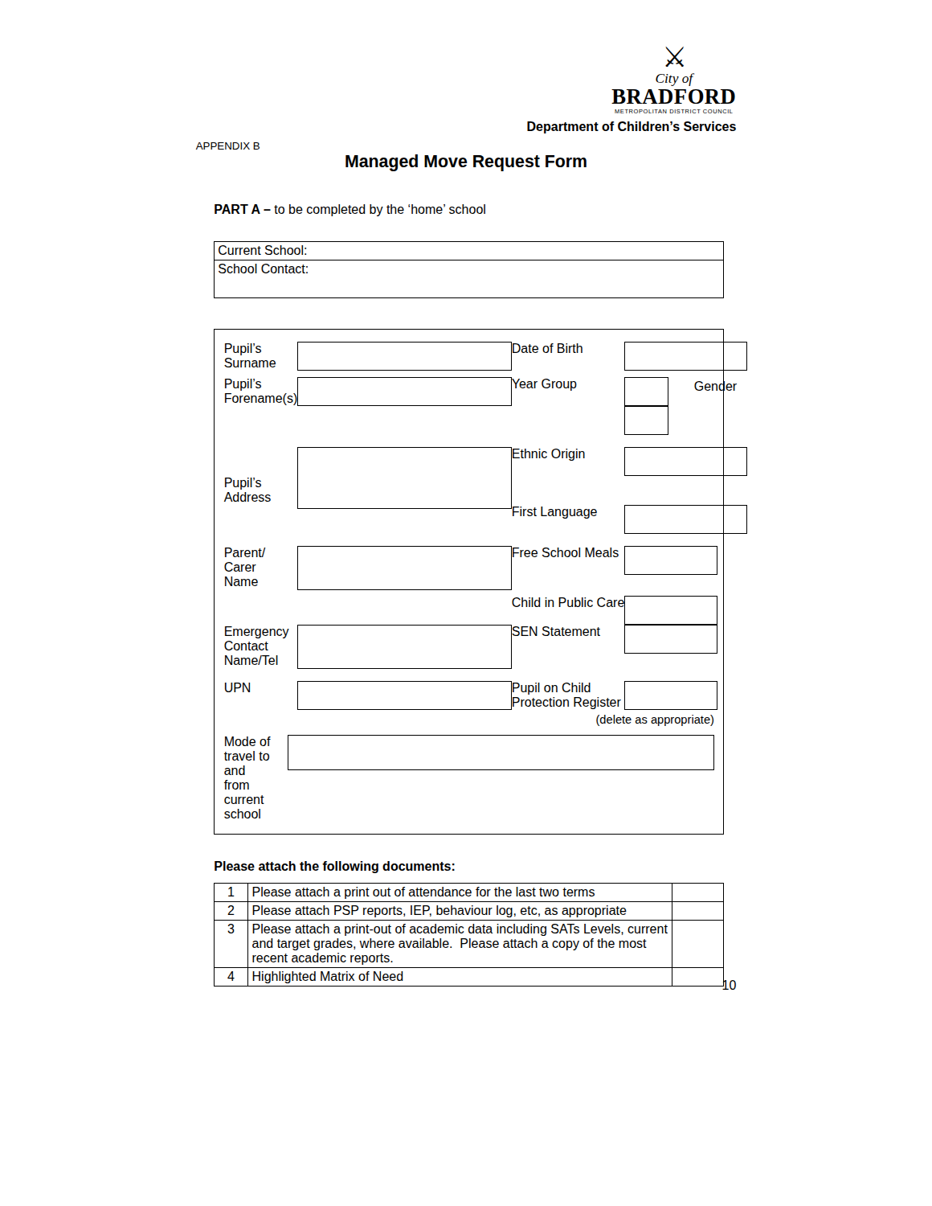⚔
City of
BRADFORD
METROPOLITAN DISTRICT COUNCIL
Department of Children’s Services
APPENDIX B
Managed Move Request Form
PART A – to be completed by the ‘home’ school
| Current School: |
| School Contact: |
| Pupil’s Surname | | Date of Birth | |
| Pupil’s Forename(s) | | Year Group | Gender |
| | | Ethnic Origin | |
| Pupil’s Address | | |
| | First Language | |
| Parent/ Carer Name | | Free School Meals | |
| | | Child in Public Care | |
| Emergency Contact Name/Tel | | SEN Statement | |
| UPN | | Pupil on Child Protection Register | |
(delete as appropriate)
| Mode of travel to and from current school | |
Please attach the following documents:
| 1 | Please attach a print out of attendance for the last two terms | |
| 2 | Please attach PSP reports, IEP, behaviour log, etc, as appropriate | |
| 3 | Please attach a print-out of academic data including SATs Levels, current and target grades, where available. Please attach a copy of the most recent academic reports. | |
| 4 | Highlighted Matrix of Need | |
10